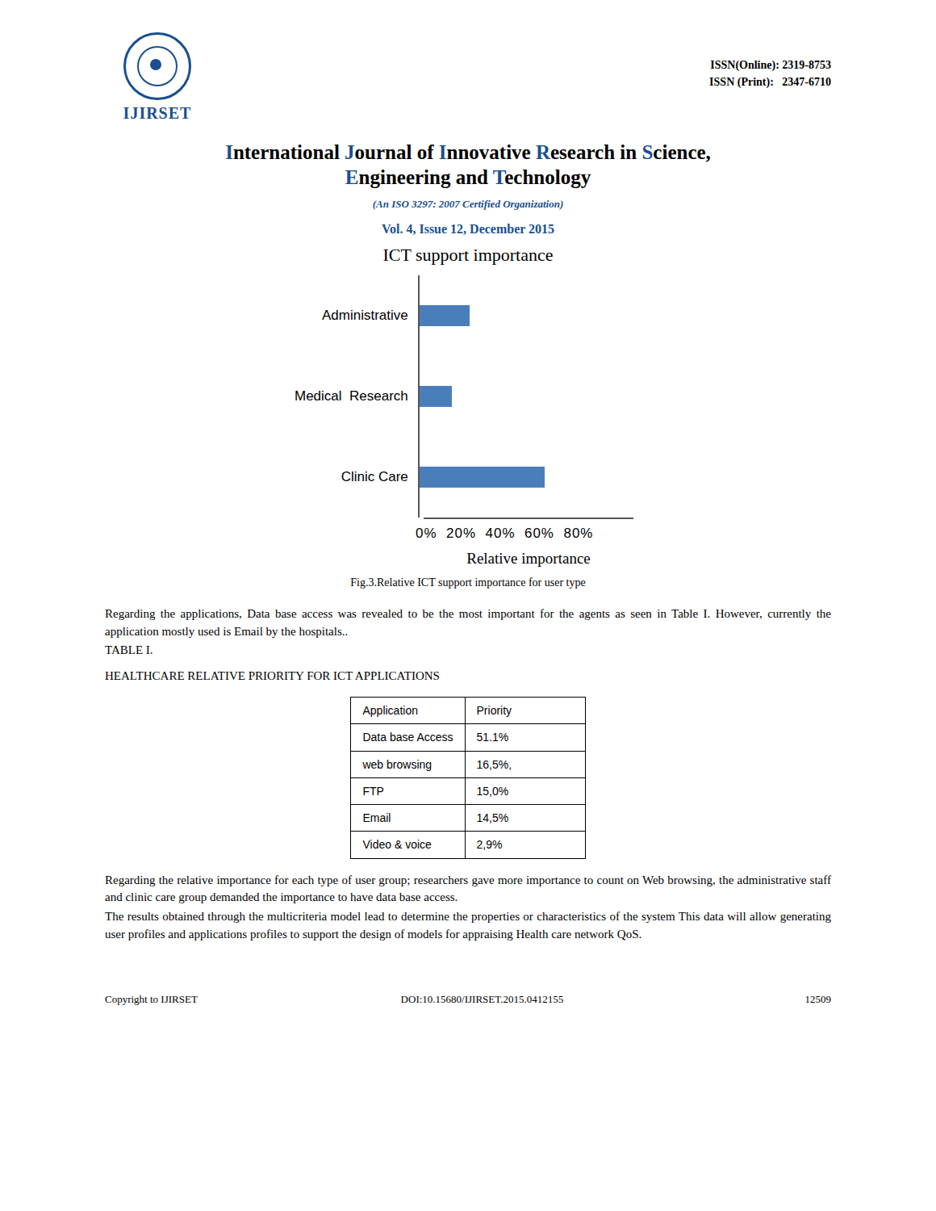IJIRSET
ISSN(Online): 2319-8753
ISSN (Print): 2347-6710
International Journal of Innovative Research in Science,
Engineering and Technology
(An ISO 3297: 2007 Certified Organization)
Vol. 4, Issue 12, December 2015
ICT support importance
Administrative
Medical Research
Clinic Care
0% 20% 40% 60% 80%
Relative importance
Fig.3.Relative ICT support importance for user type
Regarding the applications, Data base access was revealed to be the most important for the agents as seen in Table I. However, currently the application mostly used is Email by the hospitals..
TABLE I.
HEALTHCARE RELATIVE PRIORITY FOR ICT APPLICATIONS
| Application | Priority |
| --- | --- |
| Data base Access | 51.1% |
| web browsing | 16,5%, |
| FTP | 15,0% |
| Email | 14,5% |
| Video & voice | 2,9% |
Regarding the relative importance for each type of user group; researchers gave more importance to count on Web browsing, the administrative staff and clinic care group demanded the importance to have data base access.
The results obtained through the multicriteria model lead to determine the properties or characteristics of the system This data will allow generating user profiles and applications profiles to support the design of models for appraising Health care network QoS.
Copyright to IJIRSET
DOI:10.15680/IJIRSET.2015.0412155
12509